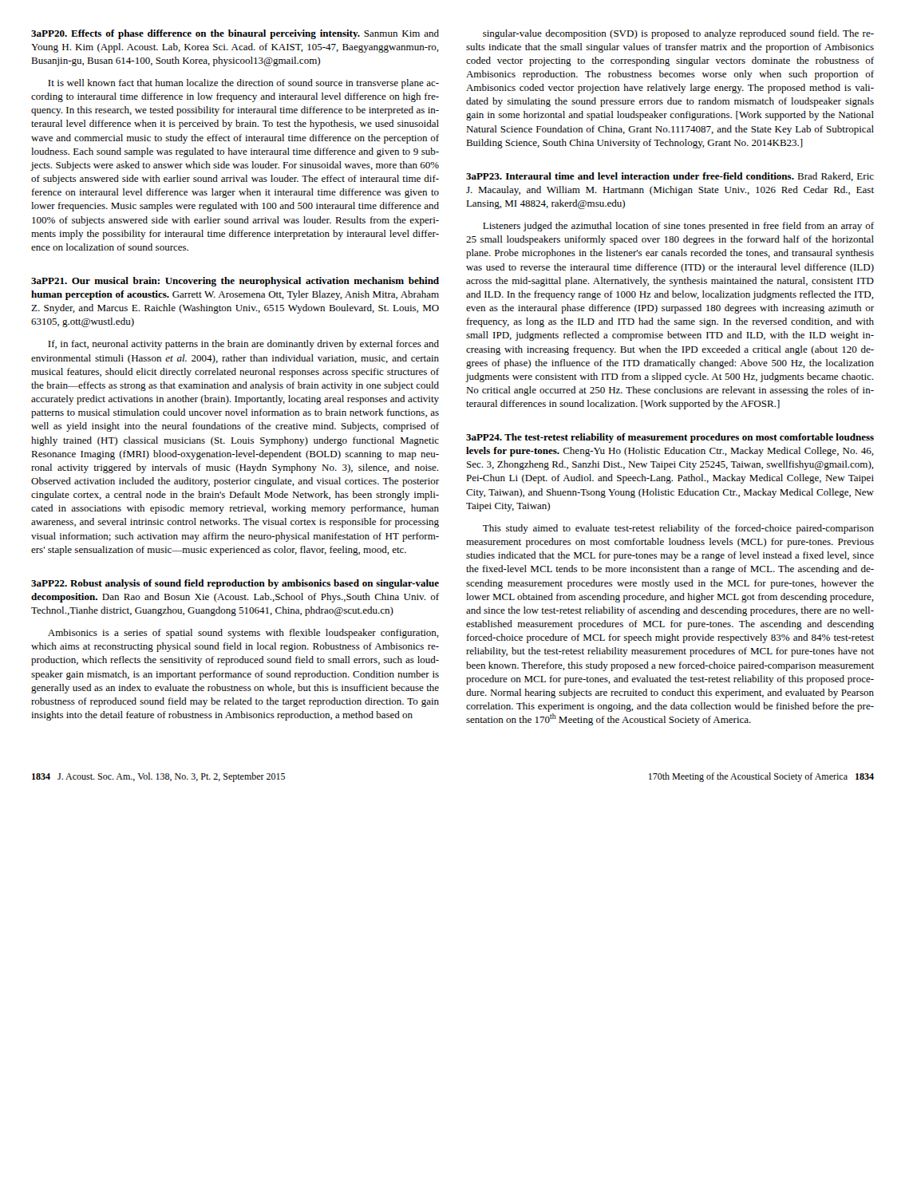3aPP20. Effects of phase difference on the binaural perceiving intensity. Sanmun Kim and Young H. Kim (Appl. Acoust. Lab, Korea Sci. Acad. of KAIST, 105-47, Baegyanggwanmun-ro, Busanjin-gu, Busan 614-100, South Korea, physicool13@gmail.com)
It is well known fact that human localize the direction of sound source in transverse plane according to interaural time difference in low frequency and interaural level difference on high frequency. In this research, we tested possibility for interaural time difference to be interpreted as interaural level difference when it is perceived by brain. To test the hypothesis, we used sinusoidal wave and commercial music to study the effect of interaural time difference on the perception of loudness. Each sound sample was regulated to have interaural time difference and given to 9 subjects. Subjects were asked to answer which side was louder. For sinusoidal waves, more than 60% of subjects answered side with earlier sound arrival was louder. The effect of interaural time difference on interaural level difference was larger when it interaural time difference was given to lower frequencies. Music samples were regulated with 100 and 500 interaural time difference and 100% of subjects answered side with earlier sound arrival was louder. Results from the experiments imply the possibility for interaural time difference interpretation by interaural level difference on localization of sound sources.
3aPP21. Our musical brain: Uncovering the neurophysical activation mechanism behind human perception of acoustics. Garrett W. Arosemena Ott, Tyler Blazey, Anish Mitra, Abraham Z. Snyder, and Marcus E. Raichle (Washington Univ., 6515 Wydown Boulevard, St. Louis, MO 63105, g.ott@wustl.edu)
If, in fact, neuronal activity patterns in the brain are dominantly driven by external forces and environmental stimuli (Hasson et al. 2004), rather than individual variation, music, and certain musical features, should elicit directly correlated neuronal responses across specific structures of the brain—effects as strong as that examination and analysis of brain activity in one subject could accurately predict activations in another (brain). Importantly, locating areal responses and activity patterns to musical stimulation could uncover novel information as to brain network functions, as well as yield insight into the neural foundations of the creative mind. Subjects, comprised of highly trained (HT) classical musicians (St. Louis Symphony) undergo functional Magnetic Resonance Imaging (fMRI) blood-oxygenation-level-dependent (BOLD) scanning to map neuronal activity triggered by intervals of music (Haydn Symphony No. 3), silence, and noise. Observed activation included the auditory, posterior cingulate, and visual cortices. The posterior cingulate cortex, a central node in the brain's Default Mode Network, has been strongly implicated in associations with episodic memory retrieval, working memory performance, human awareness, and several intrinsic control networks. The visual cortex is responsible for processing visual information; such activation may affirm the neuro-physical manifestation of HT performers' staple sensualization of music—music experienced as color, flavor, feeling, mood, etc.
3aPP22. Robust analysis of sound field reproduction by ambisonics based on singular-value decomposition. Dan Rao and Bosun Xie (Acoust. Lab.,School of Phys.,South China Univ. of Technol.,Tianhe district, Guangzhou, Guangdong 510641, China, phdrao@scut.edu.cn)
Ambisonics is a series of spatial sound systems with flexible loudspeaker configuration, which aims at reconstructing physical sound field in local region. Robustness of Ambisonics reproduction, which reflects the sensitivity of reproduced sound field to small errors, such as loudspeaker gain mismatch, is an important performance of sound reproduction. Condition number is generally used as an index to evaluate the robustness on whole, but this is insufficient because the robustness of reproduced sound field may be related to the target reproduction direction. To gain insights into the detail feature of robustness in Ambisonics reproduction, a method based on
singular-value decomposition (SVD) is proposed to analyze reproduced sound field. The results indicate that the small singular values of transfer matrix and the proportion of Ambisonics coded vector projecting to the corresponding singular vectors dominate the robustness of Ambisonics reproduction. The robustness becomes worse only when such proportion of Ambisonics coded vector projection have relatively large energy. The proposed method is validated by simulating the sound pressure errors due to random mismatch of loudspeaker signals gain in some horizontal and spatial loudspeaker configurations. [Work supported by the National Natural Science Foundation of China, Grant No.11174087, and the State Key Lab of Subtropical Building Science, South China University of Technology, Grant No. 2014KB23.]
3aPP23. Interaural time and level interaction under free-field conditions. Brad Rakerd, Eric J. Macaulay, and William M. Hartmann (Michigan State Univ., 1026 Red Cedar Rd., East Lansing, MI 48824, rakerd@msu.edu)
Listeners judged the azimuthal location of sine tones presented in free field from an array of 25 small loudspeakers uniformly spaced over 180 degrees in the forward half of the horizontal plane. Probe microphones in the listener's ear canals recorded the tones, and transaural synthesis was used to reverse the interaural time difference (ITD) or the interaural level difference (ILD) across the mid-sagittal plane. Alternatively, the synthesis maintained the natural, consistent ITD and ILD. In the frequency range of 1000 Hz and below, localization judgments reflected the ITD, even as the interaural phase difference (IPD) surpassed 180 degrees with increasing azimuth or frequency, as long as the ILD and ITD had the same sign. In the reversed condition, and with small IPD, judgments reflected a compromise between ITD and ILD, with the ILD weight increasing with increasing frequency. But when the IPD exceeded a critical angle (about 120 degrees of phase) the influence of the ITD dramatically changed: Above 500 Hz, the localization judgments were consistent with ITD from a slipped cycle. At 500 Hz, judgments became chaotic. No critical angle occurred at 250 Hz. These conclusions are relevant in assessing the roles of interaural differences in sound localization. [Work supported by the AFOSR.]
3aPP24. The test-retest reliability of measurement procedures on most comfortable loudness levels for pure-tones. Cheng-Yu Ho (Holistic Education Ctr., Mackay Medical College, No. 46, Sec. 3, Zhongzheng Rd., Sanzhi Dist., New Taipei City 25245, Taiwan, swellfishyu@gmail.com), Pei-Chun Li (Dept. of Audiol. and Speech-Lang. Pathol., Mackay Medical College, New Taipei City, Taiwan), and Shuenn-Tsong Young (Holistic Education Ctr., Mackay Medical College, New Taipei City, Taiwan)
This study aimed to evaluate test-retest reliability of the forced-choice paired-comparison measurement procedures on most comfortable loudness levels (MCL) for pure-tones. Previous studies indicated that the MCL for pure-tones may be a range of level instead a fixed level, since the fixed-level MCL tends to be more inconsistent than a range of MCL. The ascending and descending measurement procedures were mostly used in the MCL for pure-tones, however the lower MCL obtained from ascending procedure, and higher MCL got from descending procedure, and since the low test-retest reliability of ascending and descending procedures, there are no well-established measurement procedures of MCL for pure-tones. The ascending and descending forced-choice procedure of MCL for speech might provide respectively 83% and 84% test-retest reliability, but the test-retest reliability measurement procedures of MCL for pure-tones have not been known. Therefore, this study proposed a new forced-choice paired-comparison measurement procedure on MCL for pure-tones, and evaluated the test-retest reliability of this proposed procedure. Normal hearing subjects are recruited to conduct this experiment, and evaluated by Pearson correlation. This experiment is ongoing, and the data collection would be finished before the presentation on the 170th Meeting of the Acoustical Society of America.
1834 J. Acoust. Soc. Am., Vol. 138, No. 3, Pt. 2, September 2015
170th Meeting of the Acoustical Society of America 1834